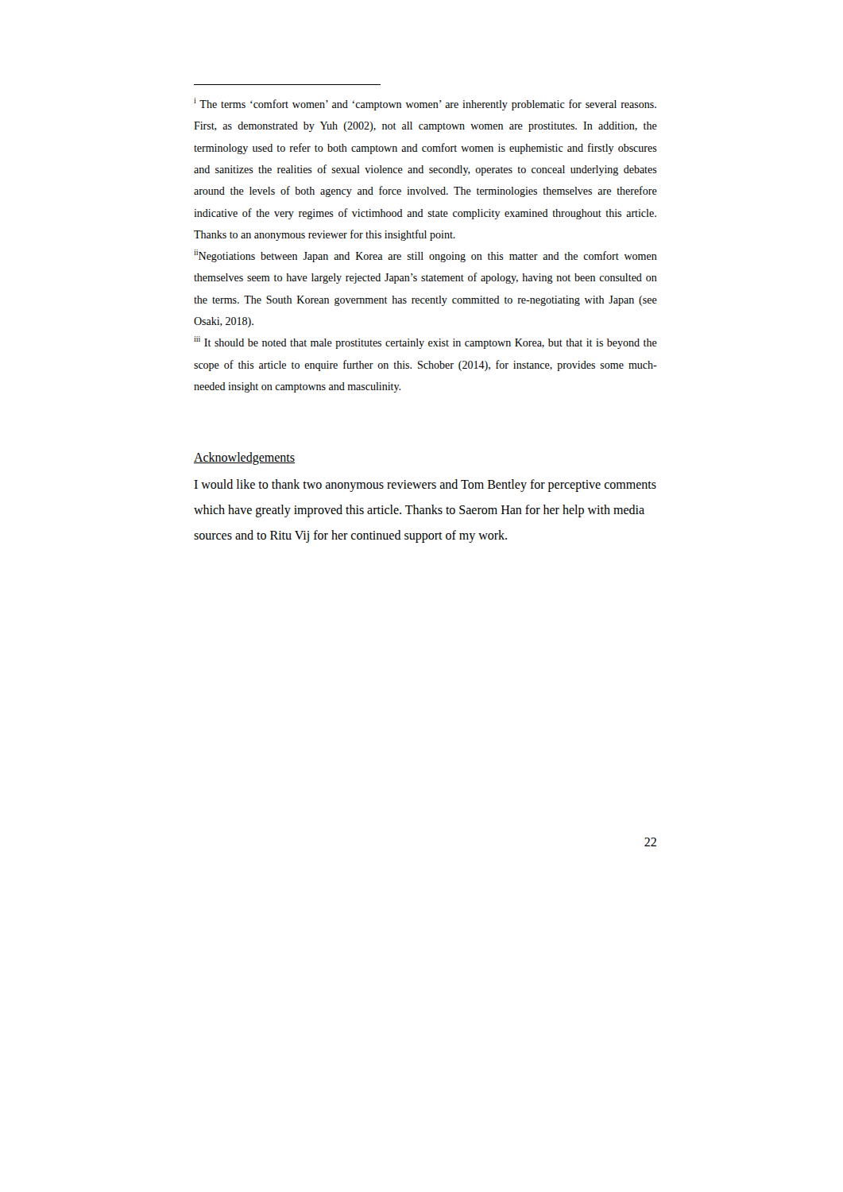i The terms ‘comfort women’ and ‘camptown women’ are inherently problematic for several reasons. First, as demonstrated by Yuh (2002), not all camptown women are prostitutes. In addition, the terminology used to refer to both camptown and comfort women is euphemistic and firstly obscures and sanitizes the realities of sexual violence and secondly, operates to conceal underlying debates around the levels of both agency and force involved. The terminologies themselves are therefore indicative of the very regimes of victimhood and state complicity examined throughout this article. Thanks to an anonymous reviewer for this insightful point.
iiNegotiations between Japan and Korea are still ongoing on this matter and the comfort women themselves seem to have largely rejected Japan’s statement of apology, having not been consulted on the terms. The South Korean government has recently committed to re-negotiating with Japan (see Osaki, 2018).
iii It should be noted that male prostitutes certainly exist in camptown Korea, but that it is beyond the scope of this article to enquire further on this. Schober (2014), for instance, provides some much-needed insight on camptowns and masculinity.
Acknowledgements
I would like to thank two anonymous reviewers and Tom Bentley for perceptive comments which have greatly improved this article. Thanks to Saerom Han for her help with media sources and to Ritu Vij for her continued support of my work.
22